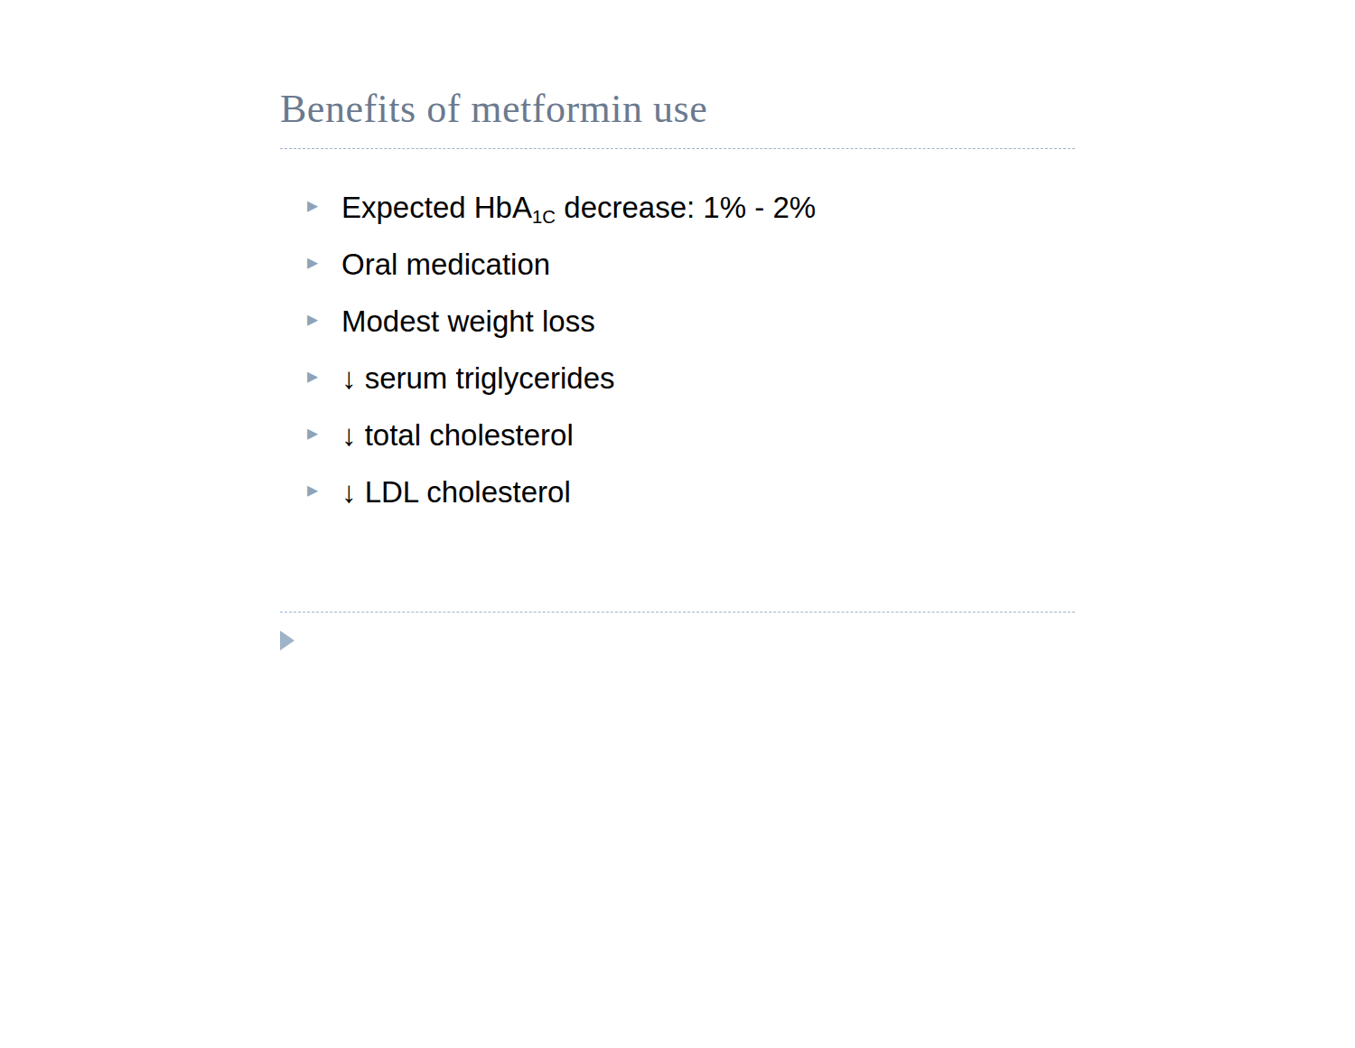Benefits of metformin use
Expected HbA1C decrease: 1% - 2%
Oral medication
Modest weight loss
↓ serum triglycerides
↓ total cholesterol
↓ LDL cholesterol